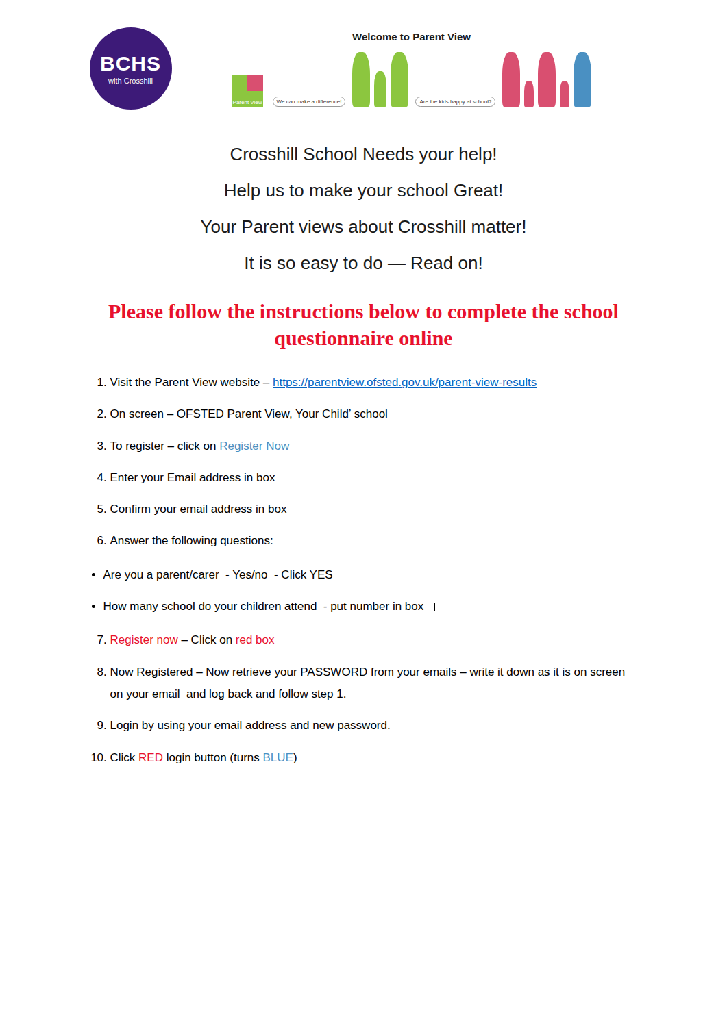BCHS
with Crosshill
Welcome to Parent View
Parent View We can make a difference! Are the kids happy at school?
Crosshill School Needs your help!
Help us to make your school Great!
Your Parent views about Crosshill matter!
It is so easy to do — Read on!
Please follow the instructions below to complete the school questionnaire online
Visit the Parent View website – https://parentview.ofsted.gov.uk/parent-view-results
On screen – OFSTED Parent View, Your Child’ school
To register – click on Register Now
Enter your Email address in box
Confirm your email address in box
Answer the following questions:
Are you a parent/carer - Yes/no - Click YES
How many school do your children attend - put number in box
Register now – Click on red box
Now Registered – Now retrieve your PASSWORD from your emails – write it down as it is on screen on your email and log back and follow step 1.
Login by using your email address and new password.
Click RED login button (turns BLUE)